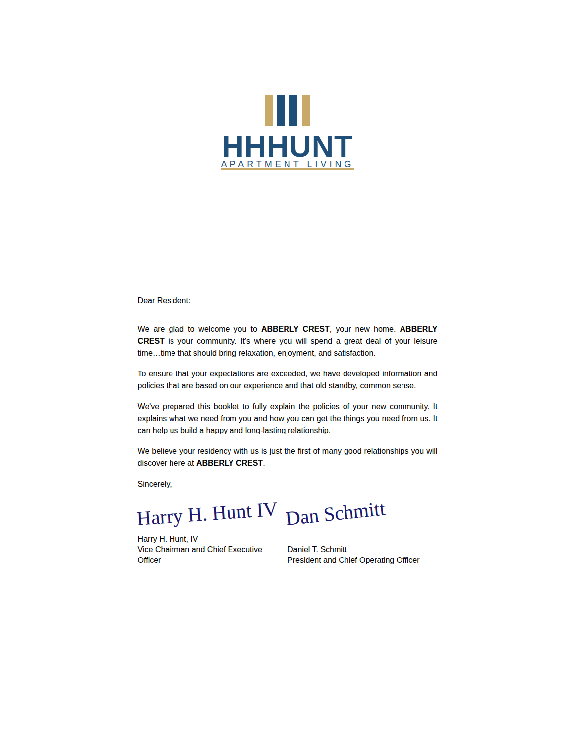HHHUNT
APARTMENT LIVING
Dear Resident:
We are glad to welcome you to ABBERLY CREST, your new home. ABBERLY CREST is your community. It's where you will spend a great deal of your leisure time…time that should bring relaxation, enjoyment, and satisfaction.
To ensure that your expectations are exceeded, we have developed information and policies that are based on our experience and that old standby, common sense.
We've prepared this booklet to fully explain the policies of your new community. It explains what we need from you and how you can get the things you need from us. It can help us build a happy and long-lasting relationship.
We believe your residency with us is just the first of many good relationships you will discover here at ABBERLY CREST.
Sincerely,
| Harry H. Hunt IV | Dan Schmitt |
| Harry H. Hunt, IV Vice Chairman and Chief Executive Officer | Daniel T. Schmitt President and Chief Operating Officer |